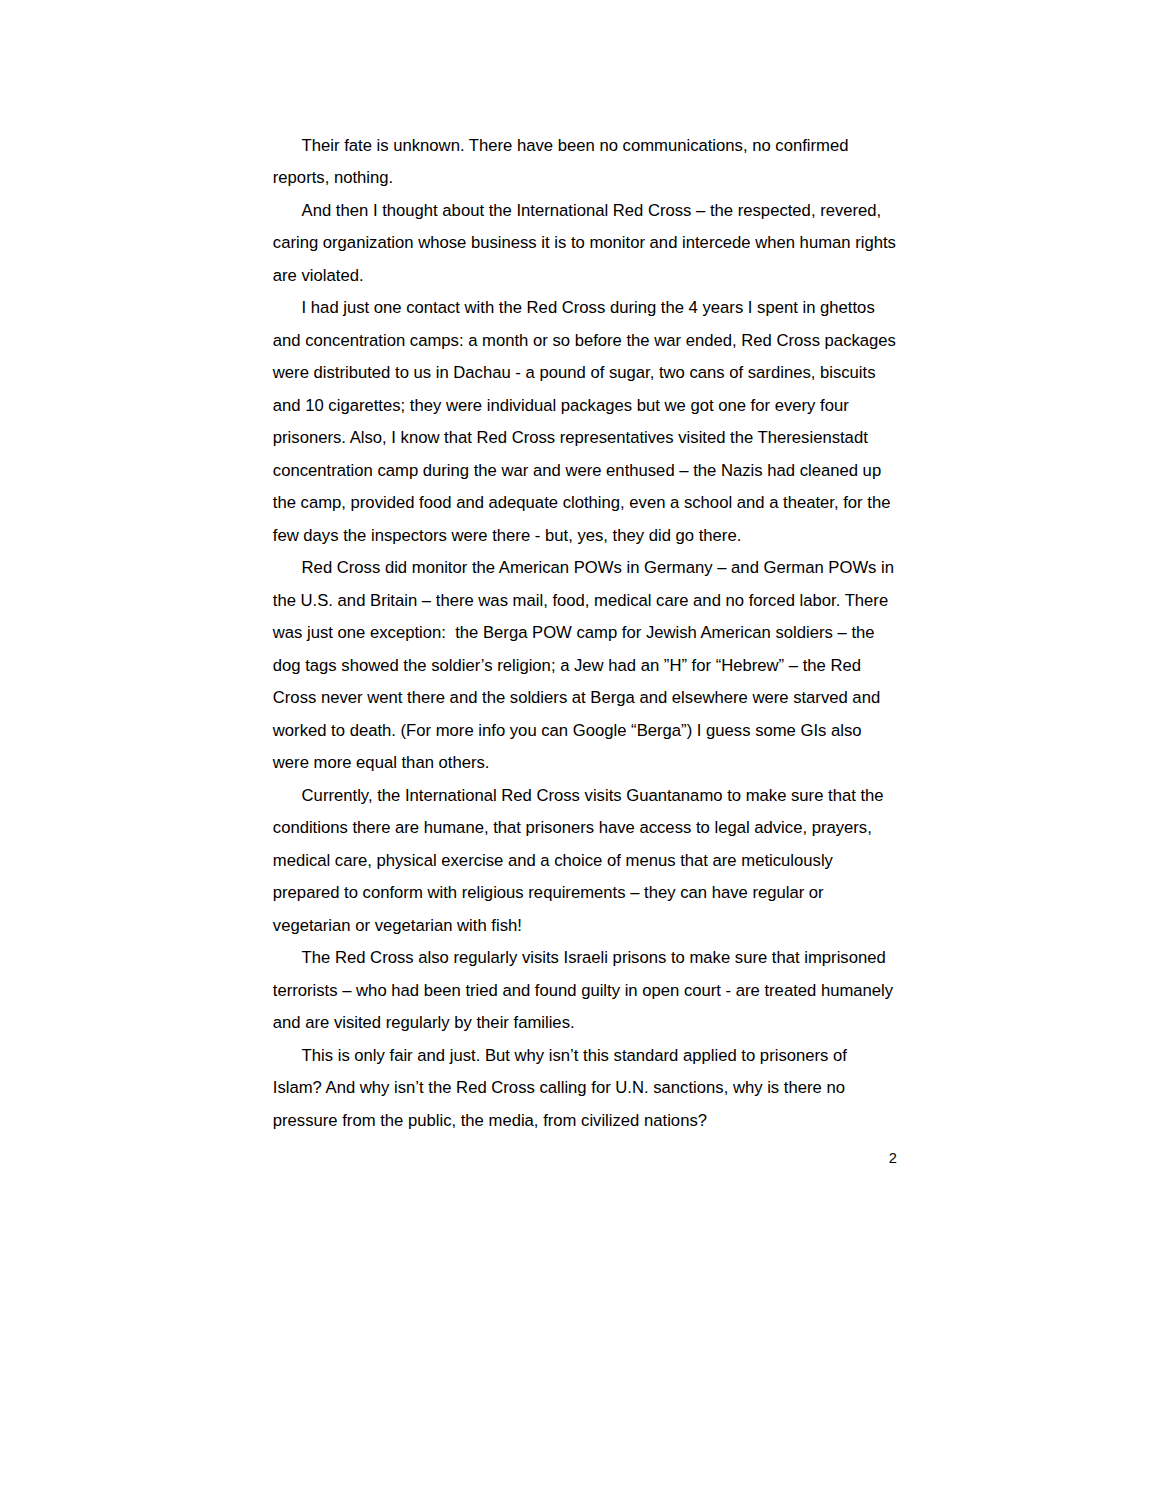Their fate is unknown. There have been no communications, no confirmed reports, nothing.
And then I thought about the International Red Cross – the respected, revered, caring organization whose business it is to monitor and intercede when human rights are violated.
I had just one contact with the Red Cross during the 4 years I spent in ghettos and concentration camps: a month or so before the war ended, Red Cross packages were distributed to us in Dachau - a pound of sugar, two cans of sardines, biscuits and 10 cigarettes; they were individual packages but we got one for every four prisoners. Also, I know that Red Cross representatives visited the Theresienstadt concentration camp during the war and were enthused – the Nazis had cleaned up the camp, provided food and adequate clothing, even a school and a theater, for the few days the inspectors were there - but, yes, they did go there.
Red Cross did monitor the American POWs in Germany – and German POWs in the U.S. and Britain – there was mail, food, medical care and no forced labor. There was just one exception: the Berga POW camp for Jewish American soldiers – the dog tags showed the soldier’s religion; a Jew had an ”H” for “Hebrew” – the Red Cross never went there and the soldiers at Berga and elsewhere were starved and worked to death. (For more info you can Google “Berga”) I guess some GIs also were more equal than others.
Currently, the International Red Cross visits Guantanamo to make sure that the conditions there are humane, that prisoners have access to legal advice, prayers, medical care, physical exercise and a choice of menus that are meticulously prepared to conform with religious requirements – they can have regular or vegetarian or vegetarian with fish!
The Red Cross also regularly visits Israeli prisons to make sure that imprisoned terrorists – who had been tried and found guilty in open court - are treated humanely and are visited regularly by their families.
This is only fair and just. But why isn’t this standard applied to prisoners of Islam? And why isn’t the Red Cross calling for U.N. sanctions, why is there no pressure from the public, the media, from civilized nations?
2